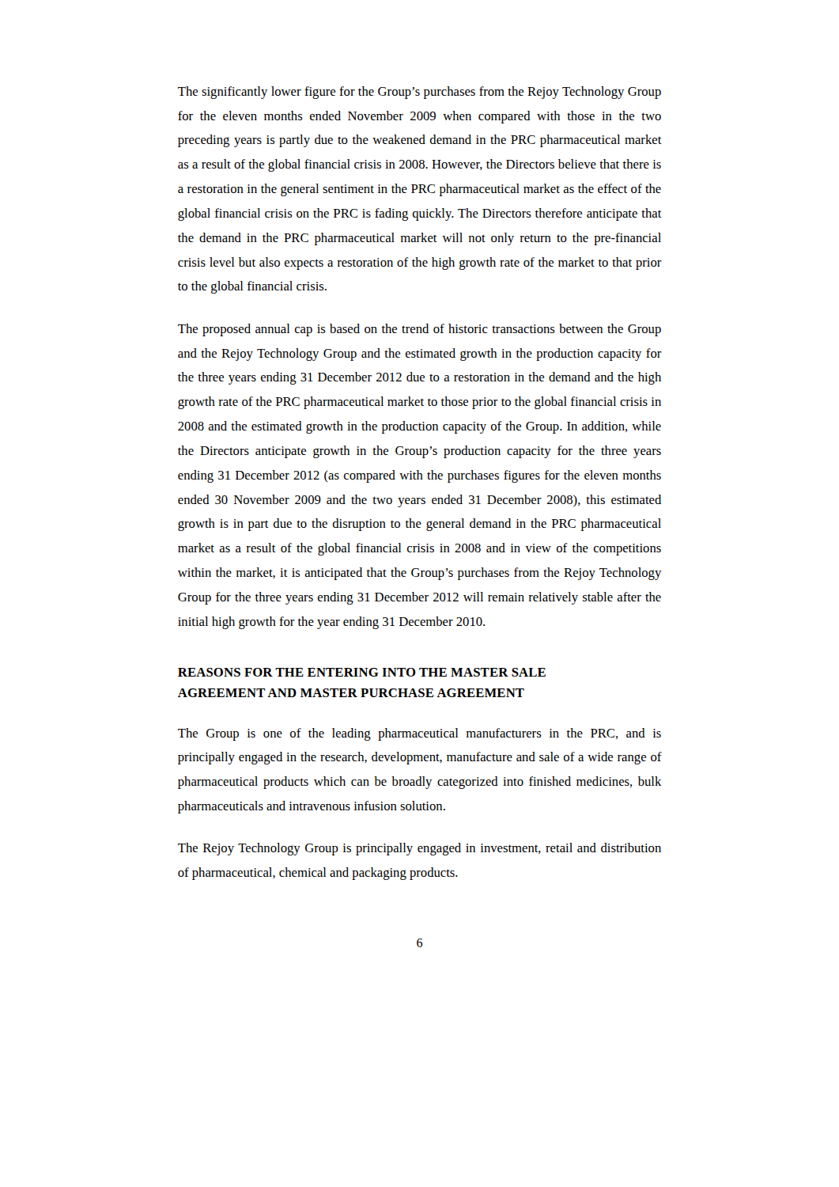The significantly lower figure for the Group’s purchases from the Rejoy Technology Group for the eleven months ended November 2009 when compared with those in the two preceding years is partly due to the weakened demand in the PRC pharmaceutical market as a result of the global financial crisis in 2008. However, the Directors believe that there is a restoration in the general sentiment in the PRC pharmaceutical market as the effect of the global financial crisis on the PRC is fading quickly. The Directors therefore anticipate that the demand in the PRC pharmaceutical market will not only return to the pre-financial crisis level but also expects a restoration of the high growth rate of the market to that prior to the global financial crisis.
The proposed annual cap is based on the trend of historic transactions between the Group and the Rejoy Technology Group and the estimated growth in the production capacity for the three years ending 31 December 2012 due to a restoration in the demand and the high growth rate of the PRC pharmaceutical market to those prior to the global financial crisis in 2008 and the estimated growth in the production capacity of the Group. In addition, while the Directors anticipate growth in the Group’s production capacity for the three years ending 31 December 2012 (as compared with the purchases figures for the eleven months ended 30 November 2009 and the two years ended 31 December 2008), this estimated growth is in part due to the disruption to the general demand in the PRC pharmaceutical market as a result of the global financial crisis in 2008 and in view of the competitions within the market, it is anticipated that the Group’s purchases from the Rejoy Technology Group for the three years ending 31 December 2012 will remain relatively stable after the initial high growth for the year ending 31 December 2010.
REASONS FOR THE ENTERING INTO THE MASTER SALE
AGREEMENT AND MASTER PURCHASE AGREEMENT
The Group is one of the leading pharmaceutical manufacturers in the PRC, and is principally engaged in the research, development, manufacture and sale of a wide range of pharmaceutical products which can be broadly categorized into finished medicines, bulk pharmaceuticals and intravenous infusion solution.
The Rejoy Technology Group is principally engaged in investment, retail and distribution of pharmaceutical, chemical and packaging products.
6